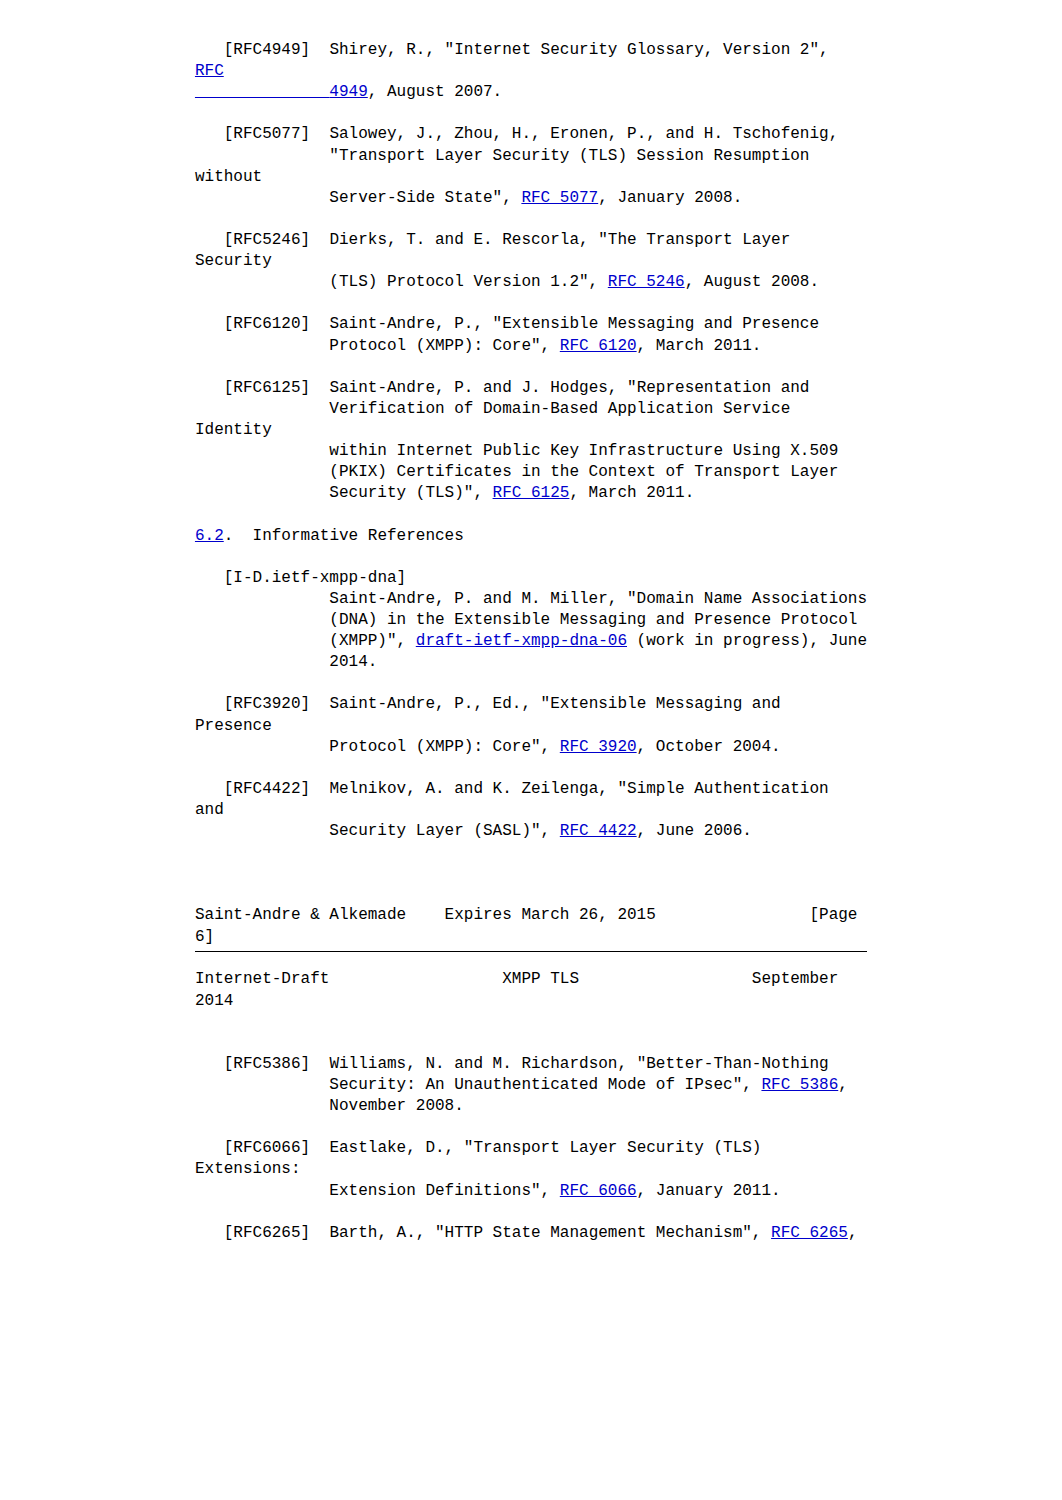[RFC4949]  Shirey, R., "Internet Security Glossary, Version 2", RFC
              4949, August 2007.

   [RFC5077]  Salowey, J., Zhou, H., Eronen, P., and H. Tschofenig,
              "Transport Layer Security (TLS) Session Resumption without
              Server-Side State", RFC 5077, January 2008.

   [RFC5246]  Dierks, T. and E. Rescorla, "The Transport Layer Security
              (TLS) Protocol Version 1.2", RFC 5246, August 2008.

   [RFC6120]  Saint-Andre, P., "Extensible Messaging and Presence
              Protocol (XMPP): Core", RFC 6120, March 2011.

   [RFC6125]  Saint-Andre, P. and J. Hodges, "Representation and
              Verification of Domain-Based Application Service Identity
              within Internet Public Key Infrastructure Using X.509
              (PKIX) Certificates in the Context of Transport Layer
              Security (TLS)", RFC 6125, March 2011.

6.2.  Informative References

   [I-D.ietf-xmpp-dna]
              Saint-Andre, P. and M. Miller, "Domain Name Associations
              (DNA) in the Extensible Messaging and Presence Protocol
              (XMPP)", draft-ietf-xmpp-dna-06 (work in progress), June
              2014.

   [RFC3920]  Saint-Andre, P., Ed., "Extensible Messaging and Presence
              Protocol (XMPP): Core", RFC 3920, October 2004.

   [RFC4422]  Melnikov, A. and K. Zeilenga, "Simple Authentication and
              Security Layer (SASL)", RFC 4422, June 2006.



Saint-Andre & Alkemade    Expires March 26, 2015                [Page 6]
Internet-Draft                  XMPP TLS                  September 2014


   [RFC5386]  Williams, N. and M. Richardson, "Better-Than-Nothing
              Security: An Unauthenticated Mode of IPsec", RFC 5386,
              November 2008.

   [RFC6066]  Eastlake, D., "Transport Layer Security (TLS) Extensions:
              Extension Definitions", RFC 6066, January 2011.

   [RFC6265]  Barth, A., "HTTP State Management Mechanism", RFC 6265,